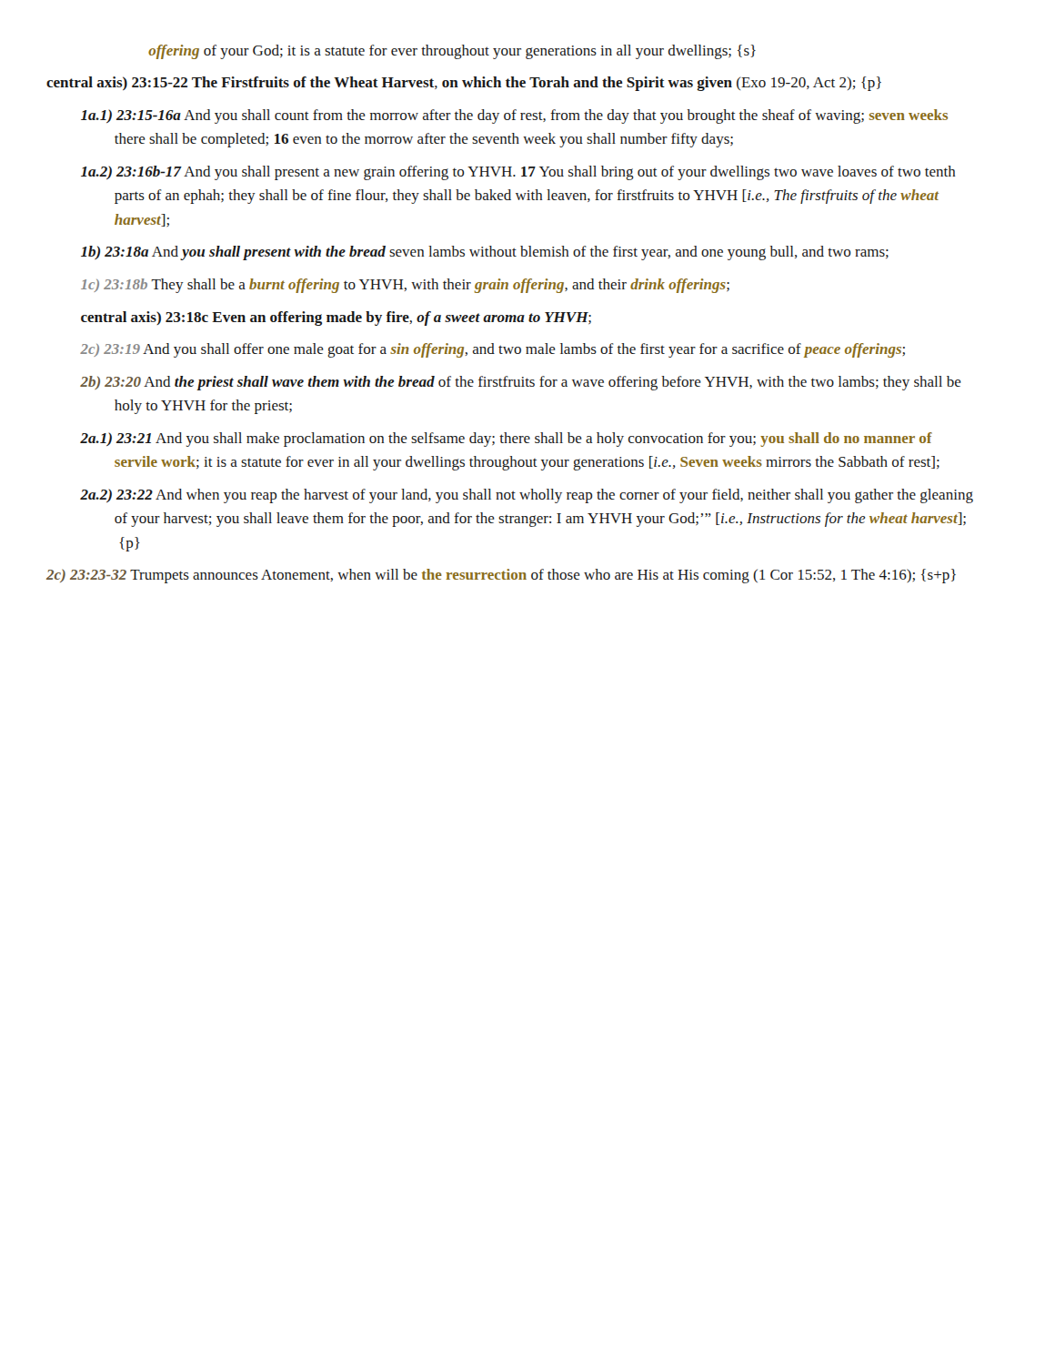offering of your God; it is a statute for ever throughout your generations in all your dwellings; {s}
central axis) 23:15-22 The Firstfruits of the Wheat Harvest, on which the Torah and the Spirit was given (Exo 19-20, Act 2); {p}
1a.1) 23:15-16a And you shall count from the morrow after the day of rest, from the day that you brought the sheaf of waving; seven weeks there shall be completed; 16 even to the morrow after the seventh week you shall number fifty days;
1a.2) 23:16b-17 And you shall present a new grain offering to YHVH. 17 You shall bring out of your dwellings two wave loaves of two tenth parts of an ephah; they shall be of fine flour, they shall be baked with leaven, for firstfruits to YHVH [i.e., The firstfruits of the wheat harvest];
1b) 23:18a And you shall present with the bread seven lambs without blemish of the first year, and one young bull, and two rams;
1c) 23:18b They shall be a burnt offering to YHVH, with their grain offering, and their drink offerings;
central axis) 23:18c Even an offering made by fire, of a sweet aroma to YHVH;
2c) 23:19 And you shall offer one male goat for a sin offering, and two male lambs of the first year for a sacrifice of peace offerings;
2b) 23:20 And the priest shall wave them with the bread of the firstfruits for a wave offering before YHVH, with the two lambs; they shall be holy to YHVH for the priest;
2a.1) 23:21 And you shall make proclamation on the selfsame day; there shall be a holy convocation for you; you shall do no manner of servile work; it is a statute for ever in all your dwellings throughout your generations [i.e., Seven weeks mirrors the Sabbath of rest];
2a.2) 23:22 And when you reap the harvest of your land, you shall not wholly reap the corner of your field, neither shall you gather the gleaning of your harvest; you shall leave them for the poor, and for the stranger: I am YHVH your God;’” [i.e., Instructions for the wheat harvest]; {p}
2c) 23:23-32 Trumpets announces Atonement, when will be the resurrection of those who are His at His coming (1 Cor 15:52, 1 The 4:16); {s+p}